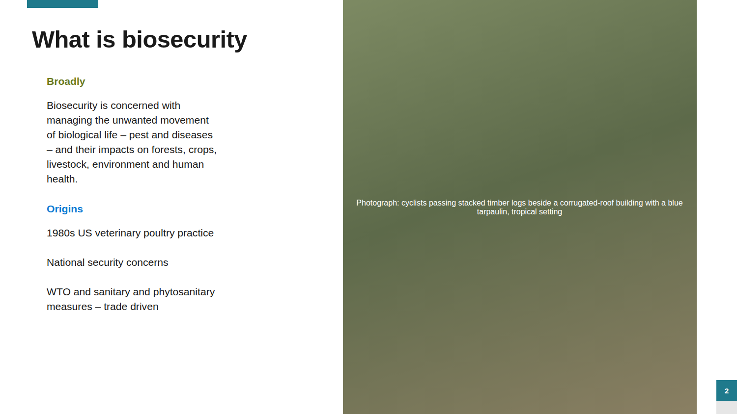What is biosecurity
Broadly
Biosecurity is concerned with managing the unwanted movement of biological life – pest and diseases – and their impacts on forests, crops, livestock, environment and human health.
Origins
1980s US veterinary poultry practice
National security concerns
WTO and sanitary and phytosanitary measures – trade driven
Photograph: cyclists passing stacked timber logs beside a corrugated-roof building with a blue tarpaulin, tropical setting
2